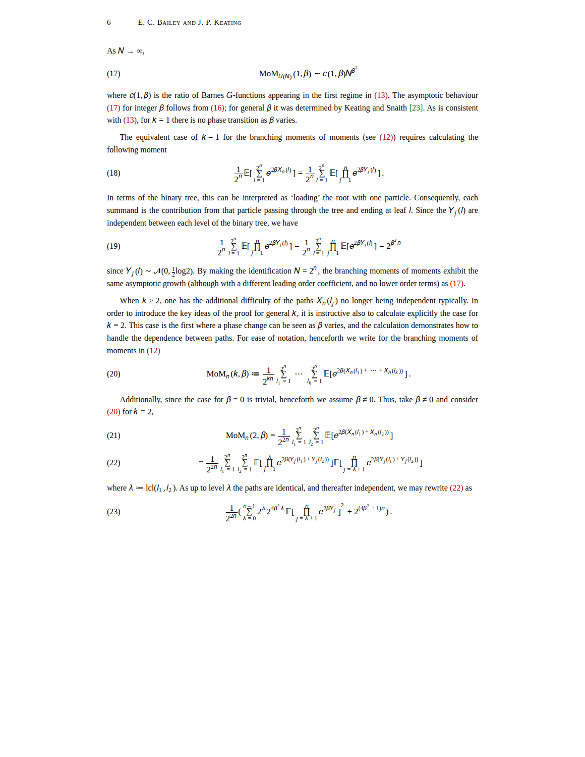6 E. C. Bailey and J. P. Keating
As N→∞,
(17) MoMU(N) (1,β) ∼ c(1,β) Nβ2
where c(1,β) is the ratio of Barnes G-functions appearing in the first regime in (13). The asymptotic behaviour (17) for integer β follows from (16); for general β it was determined by Keating and Snaith [23]. As is consistent with (13), for k=1 there is no phase transition as β varies.
The equivalent case of k=1 for the branching moments of moments (see (12)) requires calculating the following moment
(18) 12n 𝔼 [ ∑l=12n e2βXn(l) ] = 12n ∑l=12n 𝔼 [ ∏j=1n e2βYj(l) ] .
In terms of the binary tree, this can be interpreted as ‘loading’ the root with one particle. Consequently, each summand is the contribution from that particle passing through the tree and ending at leaf l. Since the Yj(l) are independent between each level of the binary tree, we have
(19) 12n ∑l=12n 𝔼 [ ∏j=1n e2βYj(l) ] = 12n ∑l=12n ∏j=1n 𝔼 [ e2βYj(l) ] = 2β2n
since Yj(l)∼𝒩(0,12log⁡2). By making the identification N=2n, the branching moments of moments exhibit the same asymptotic growth (although with a different leading order coefficient, and no lower order terms) as (17).
When k≥2, one has the additional difficulty of the paths Xn(lj) no longer being independent typically. In order to introduce the key ideas of the proof for general k, it is instructive also to calculate explicitly the case for k=2. This case is the first where a phase change can be seen as β varies, and the calculation demonstrates how to handle the dependence between paths. For ease of notation, henceforth we write for the branching moments of moments in (12)
(20) MoMn (k,β) ≔ 12kn ∑l1=12n ⋯ ∑lk=12n 𝔼 [ e2β(Xn(l1)+⋯+Xn(lk)) ] .
Additionally, since the case for β=0 is trivial, henceforth we assume β≠0. Thus, take β≠0 and consider (20) for k=2,
(21) MoMn (2,β) = 122n ∑l1=12n ∑l2=12n 𝔼 [ e2β(Xn(l1)+Xn(l2)) ]
(22) = 122n ∑l1=12n ∑l2=12n 𝔼 [ ∏j=1λ e2β(Yj(l1)+Yj(l2)) ] 𝔼 [ ∏j=λ+1n e2β(Yj(l1)+Yj(l2)) ]
where λ≔lcl(l1,l2). As up to level λ the paths are identical, and thereafter independent, we may rewrite (22) as
(23) 122n ( ∑λ=0n−1 2λ 24β2λ 𝔼 [ ∏j=λ+1n e2βYj ] 2 + 2(4β2+1)n ) .